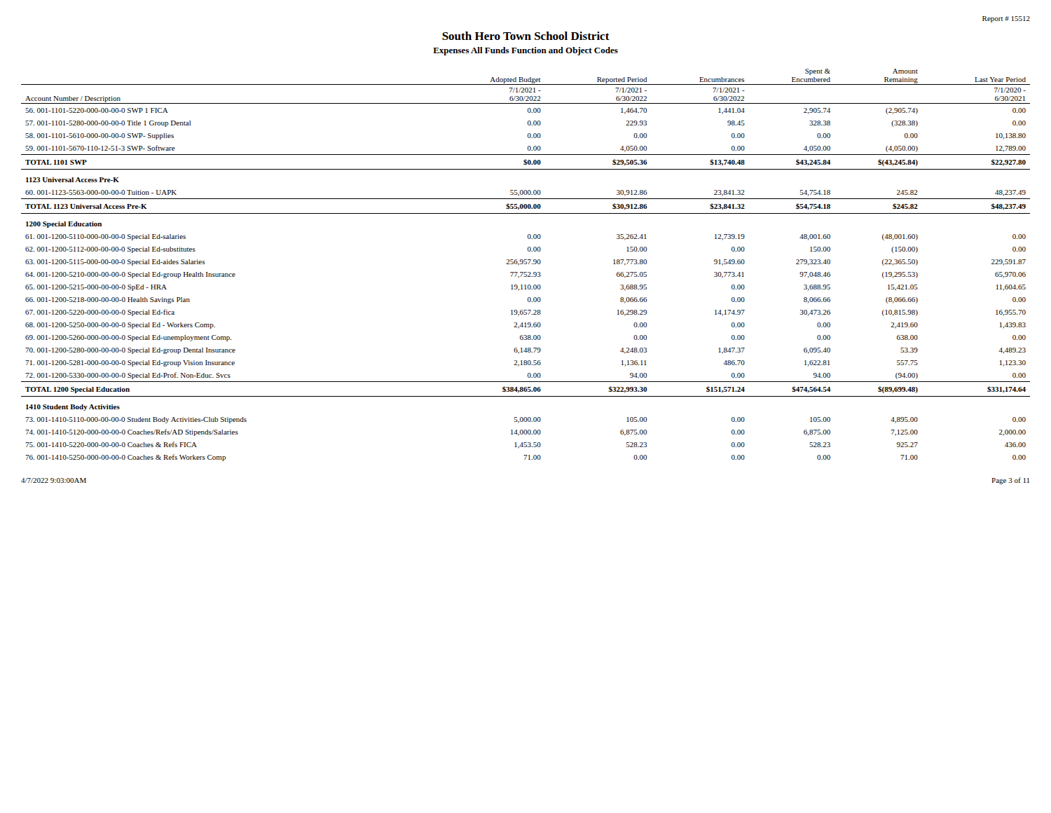Report # 15512
South Hero Town School District
Expenses All Funds Function and Object Codes
| | Adopted Budget | Reported Period | Encumbrances | Spent & Encumbered | Amount Remaining | Last Year Period |
| --- | --- | --- | --- | --- | --- | --- |
| Account Number / Description | 7/1/2021 - 6/30/2022 | 7/1/2021 - 6/30/2022 | 7/1/2021 - 6/30/2022 | | | 7/1/2020 - 6/30/2021 |
| 56. 001-1101-5220-000-00-00-0 SWP 1 FICA | 0.00 | 1,464.70 | 1,441.04 | 2,905.74 | (2,905.74) | 0.00 |
| 57. 001-1101-5280-000-00-00-0 Title 1 Group Dental | 0.00 | 229.93 | 98.45 | 328.38 | (328.38) | 0.00 |
| 58. 001-1101-5610-000-00-00-0 SWP- Supplies | 0.00 | 0.00 | 0.00 | 0.00 | 0.00 | 10,138.80 |
| 59. 001-1101-5670-110-12-51-3 SWP- Software | 0.00 | 4,050.00 | 0.00 | 4,050.00 | (4,050.00) | 12,789.00 |
| TOTAL 1101 SWP | $0.00 | $29,505.36 | $13,740.48 | $43,245.84 | $(43,245.84) | $22,927.80 |
| 1123 Universal Access Pre-K |
| 60. 001-1123-5563-000-00-00-0 Tuition - UAPK | 55,000.00 | 30,912.86 | 23,841.32 | 54,754.18 | 245.82 | 48,237.49 |
| TOTAL 1123 Universal Access Pre-K | $55,000.00 | $30,912.86 | $23,841.32 | $54,754.18 | $245.82 | $48,237.49 |
| 1200 Special Education |
| 61. 001-1200-5110-000-00-00-0 Special Ed-salaries | 0.00 | 35,262.41 | 12,739.19 | 48,001.60 | (48,001.60) | 0.00 |
| 62. 001-1200-5112-000-00-00-0 Special Ed-substitutes | 0.00 | 150.00 | 0.00 | 150.00 | (150.00) | 0.00 |
| 63. 001-1200-5115-000-00-00-0 Special Ed-aides Salaries | 256,957.90 | 187,773.80 | 91,549.60 | 279,323.40 | (22,365.50) | 229,591.87 |
| 64. 001-1200-5210-000-00-00-0 Special Ed-group Health Insurance | 77,752.93 | 66,275.05 | 30,773.41 | 97,048.46 | (19,295.53) | 65,970.06 |
| 65. 001-1200-5215-000-00-00-0 SpEd - HRA | 19,110.00 | 3,688.95 | 0.00 | 3,688.95 | 15,421.05 | 11,604.65 |
| 66. 001-1200-5218-000-00-00-0 Health Savings Plan | 0.00 | 8,066.66 | 0.00 | 8,066.66 | (8,066.66) | 0.00 |
| 67. 001-1200-5220-000-00-00-0 Special Ed-fica | 19,657.28 | 16,298.29 | 14,174.97 | 30,473.26 | (10,815.98) | 16,955.70 |
| 68. 001-1200-5250-000-00-00-0 Special Ed - Workers Comp. | 2,419.60 | 0.00 | 0.00 | 0.00 | 2,419.60 | 1,439.83 |
| 69. 001-1200-5260-000-00-00-0 Special Ed-unemployment Comp. | 638.00 | 0.00 | 0.00 | 0.00 | 638.00 | 0.00 |
| 70. 001-1200-5280-000-00-00-0 Special Ed-group Dental Insurance | 6,148.79 | 4,248.03 | 1,847.37 | 6,095.40 | 53.39 | 4,489.23 |
| 71. 001-1200-5281-000-00-00-0 Special Ed-group Vision Insurance | 2,180.56 | 1,136.11 | 486.70 | 1,622.81 | 557.75 | 1,123.30 |
| 72. 001-1200-5330-000-00-00-0 Special Ed-Prof. Non-Educ. Svcs | 0.00 | 94.00 | 0.00 | 94.00 | (94.00) | 0.00 |
| TOTAL 1200 Special Education | $384,865.06 | $322,993.30 | $151,571.24 | $474,564.54 | $(89,699.48) | $331,174.64 |
| 1410 Student Body Activities |
| 73. 001-1410-5110-000-00-00-0 Student Body Activities-Club Stipends | 5,000.00 | 105.00 | 0.00 | 105.00 | 4,895.00 | 0.00 |
| 74. 001-1410-5120-000-00-00-0 Coaches/Refs/AD Stipends/Salaries | 14,000.00 | 6,875.00 | 0.00 | 6,875.00 | 7,125.00 | 2,000.00 |
| 75. 001-1410-5220-000-00-00-0 Coaches & Refs FICA | 1,453.50 | 528.23 | 0.00 | 528.23 | 925.27 | 436.00 |
| 76. 001-1410-5250-000-00-00-0 Coaches & Refs Workers Comp | 71.00 | 0.00 | 0.00 | 0.00 | 71.00 | 0.00 |
4/7/2022 9:03:00AM Page 3 of 11